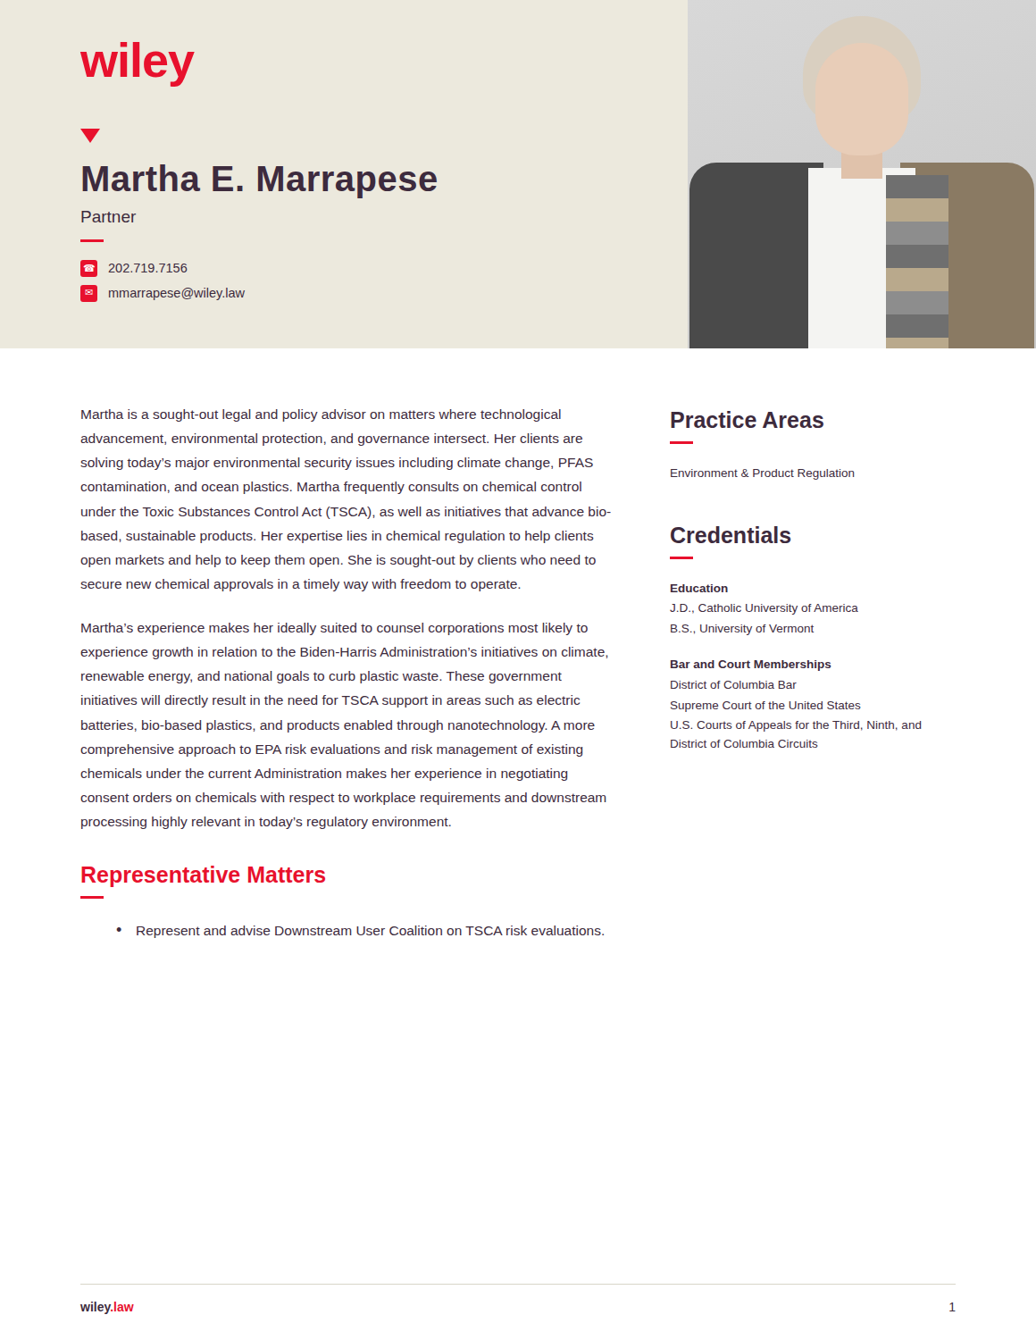wiley
Martha E. Marrapese
Partner
☎ 202.719.7156
✉ mmarrapese@wiley.law
Martha is a sought-out legal and policy advisor on matters where technological advancement, environmental protection, and governance intersect. Her clients are solving today’s major environmental security issues including climate change, PFAS contamination, and ocean plastics. Martha frequently consults on chemical control under the Toxic Substances Control Act (TSCA), as well as initiatives that advance bio-based, sustainable products. Her expertise lies in chemical regulation to help clients open markets and help to keep them open. She is sought-out by clients who need to secure new chemical approvals in a timely way with freedom to operate.
Martha’s experience makes her ideally suited to counsel corporations most likely to experience growth in relation to the Biden-Harris Administration’s initiatives on climate, renewable energy, and national goals to curb plastic waste. These government initiatives will directly result in the need for TSCA support in areas such as electric batteries, bio-based plastics, and products enabled through nanotechnology. A more comprehensive approach to EPA risk evaluations and risk management of existing chemicals under the current Administration makes her experience in negotiating consent orders on chemicals with respect to workplace requirements and downstream processing highly relevant in today’s regulatory environment.
Representative Matters
Represent and advise Downstream User Coalition on TSCA risk evaluations.
Practice Areas
Environment & Product Regulation
Credentials
Education
J.D., Catholic University of America
B.S., University of Vermont
Bar and Court Memberships
District of Columbia Bar
Supreme Court of the United States
U.S. Courts of Appeals for the Third, Ninth, and District of Columbia Circuits
wiley.law
1